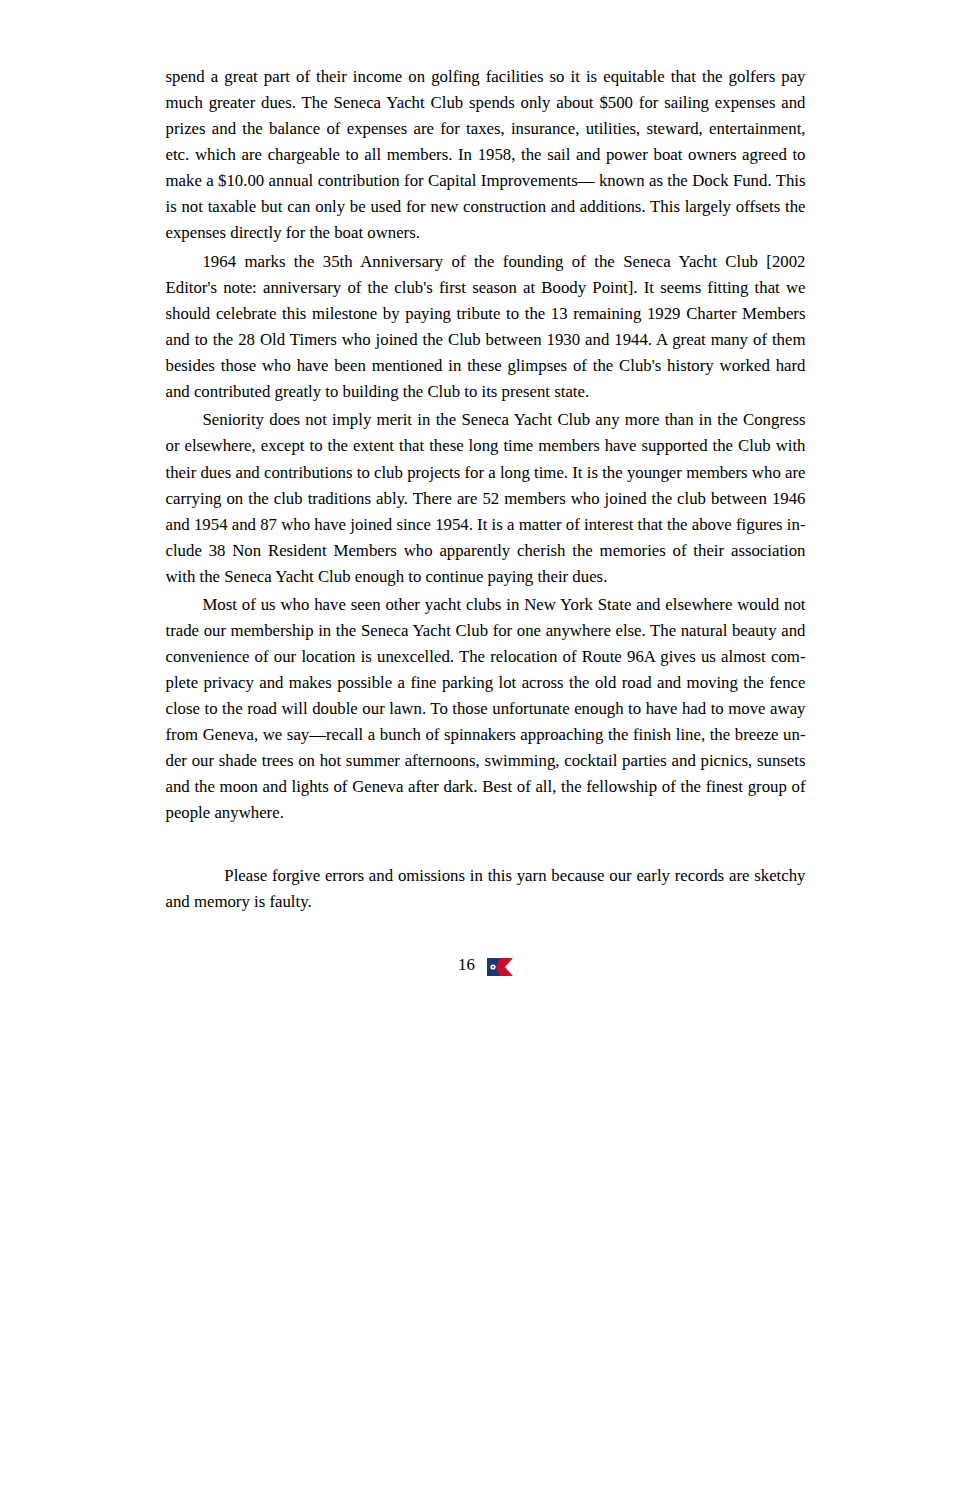spend a great part of their income on golfing facilities so it is equitable that the golfers pay much greater dues. The Seneca Yacht Club spends only about $500 for sailing expenses and prizes and the balance of expenses are for taxes, insurance, utilities, steward, entertainment, etc. which are chargeable to all members. In 1958, the sail and power boat owners agreed to make a $10.00 annual contribution for Capital Improvements— known as the Dock Fund. This is not taxable but can only be used for new construction and additions. This largely offsets the expenses directly for the boat owners.
1964 marks the 35th Anniversary of the founding of the Seneca Yacht Club [2002 Editor's note: anniversary of the club's first season at Boody Point]. It seems fitting that we should celebrate this milestone by paying tribute to the 13 remaining 1929 Charter Members and to the 28 Old Timers who joined the Club between 1930 and 1944. A great many of them besides those who have been mentioned in these glimpses of the Club's history worked hard and contributed greatly to building the Club to its present state.
Seniority does not imply merit in the Seneca Yacht Club any more than in the Congress or elsewhere, except to the extent that these long time members have supported the Club with their dues and contributions to club projects for a long time. It is the younger members who are carrying on the club traditions ably. There are 52 members who joined the club between 1946 and 1954 and 87 who have joined since 1954. It is a matter of interest that the above figures include 38 Non Resident Members who apparently cherish the memories of their association with the Seneca Yacht Club enough to continue paying their dues.
Most of us who have seen other yacht clubs in New York State and elsewhere would not trade our membership in the Seneca Yacht Club for one anywhere else. The natural beauty and convenience of our location is unexcelled. The relocation of Route 96A gives us almost complete privacy and makes possible a fine parking lot across the old road and moving the fence close to the road will double our lawn. To those unfortunate enough to have had to move away from Geneva, we say—recall a bunch of spinnakers approaching the finish line, the breeze under our shade trees on hot summer afternoons, swimming, cocktail parties and picnics, sunsets and the moon and lights of Geneva after dark. Best of all, the fellowship of the finest group of people anywhere.
Please forgive errors and omissions in this yarn because our early records are sketchy and memory is faulty.
16